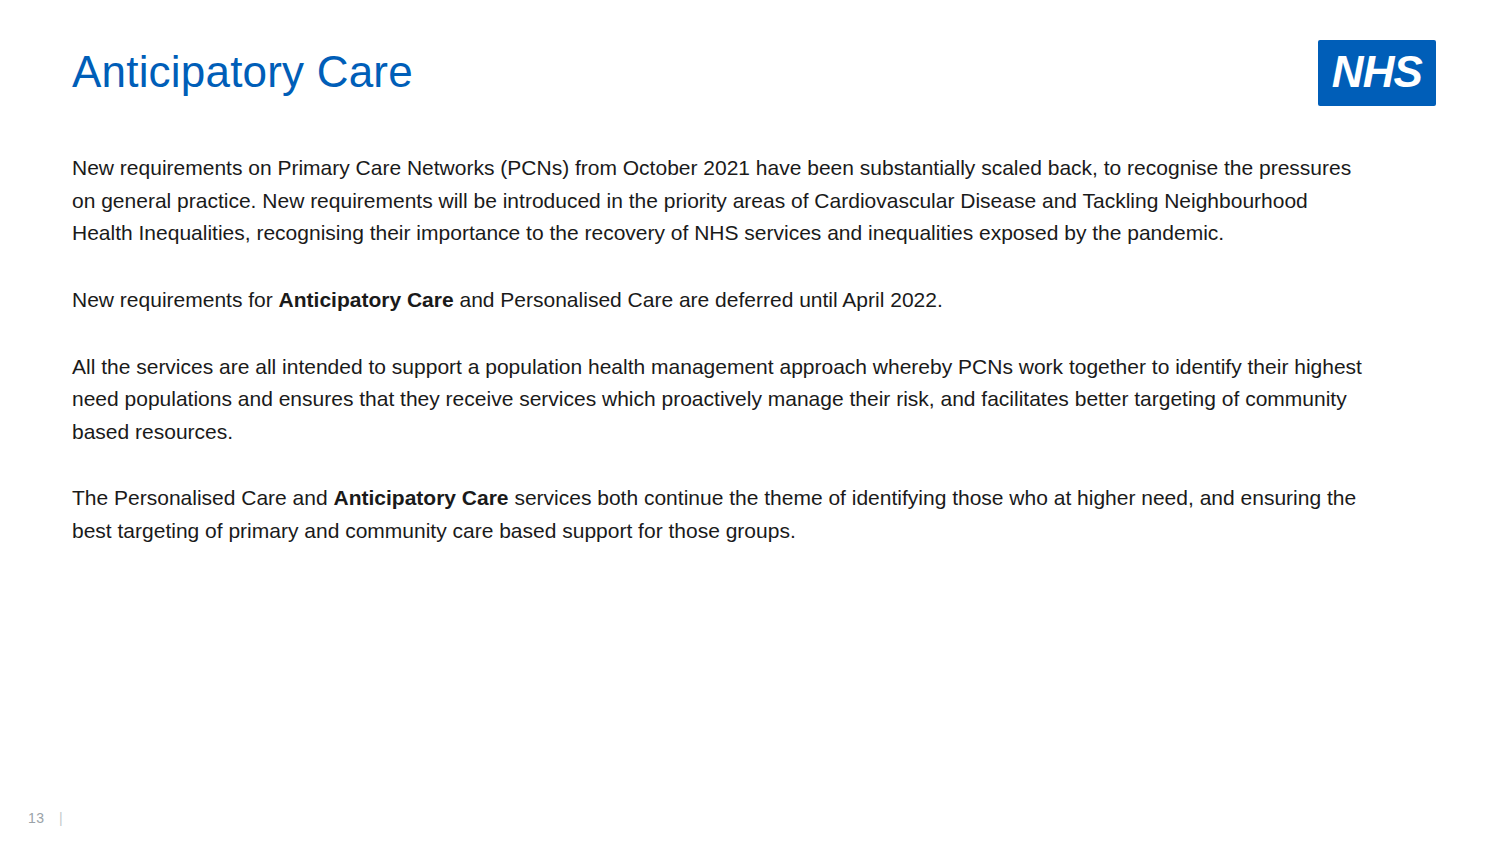NHS
Anticipatory Care
New requirements on Primary Care Networks (PCNs) from October 2021 have been substantially scaled back, to recognise the pressures on general practice. New requirements will be introduced in the priority areas of Cardiovascular Disease and Tackling Neighbourhood Health Inequalities, recognising their importance to the recovery of NHS services and inequalities exposed by the pandemic.
New requirements for Anticipatory Care and Personalised Care are deferred until April 2022.
All the services are all intended to support a population health management approach whereby PCNs work together to identify their highest need populations and ensures that they receive services which proactively manage their risk, and facilitates better targeting of community based resources.
The Personalised Care and Anticipatory Care services both continue the theme of identifying those who at higher need, and ensuring the best targeting of primary and community care based support for those groups.
13 |